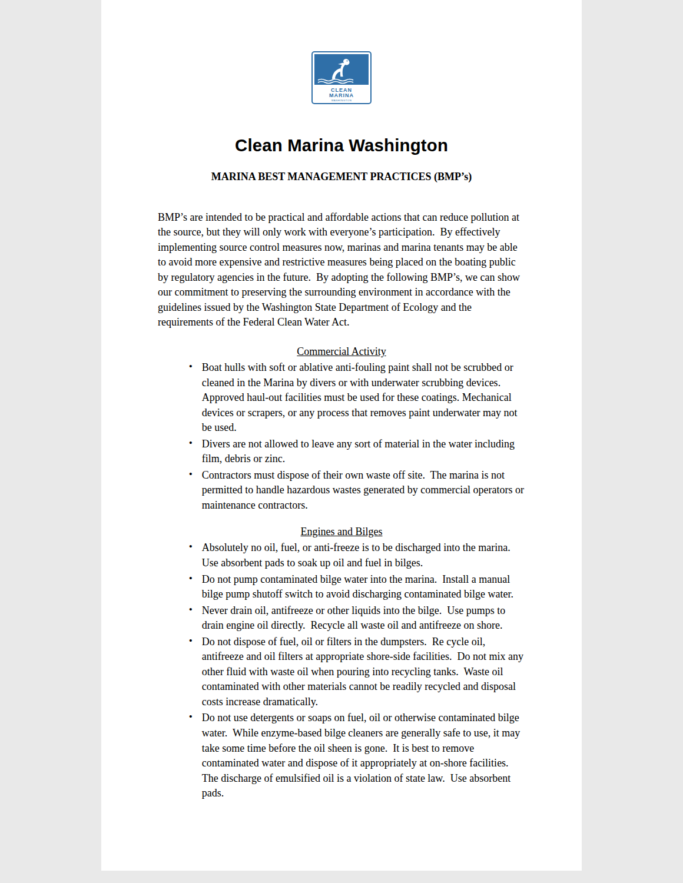CLEAN MARINA WASHINGTON
Clean Marina Washington
MARINA BEST MANAGEMENT PRACTICES (BMP’s)
BMP’s are intended to be practical and affordable actions that can reduce pollution at the source, but they will only work with everyone’s participation. By effectively implementing source control measures now, marinas and marina tenants may be able to avoid more expensive and restrictive measures being placed on the boating public by regulatory agencies in the future. By adopting the following BMP’s, we can show our commitment to preserving the surrounding environment in accordance with the guidelines issued by the Washington State Department of Ecology and the requirements of the Federal Clean Water Act.
Commercial Activity
Boat hulls with soft or ablative anti-fouling paint shall not be scrubbed or cleaned in the Marina by divers or with underwater scrubbing devices. Approved haul-out facilities must be used for these coatings. Mechanical devices or scrapers, or any process that removes paint underwater may not be used.
Divers are not allowed to leave any sort of material in the water including film, debris or zinc.
Contractors must dispose of their own waste off site. The marina is not permitted to handle hazardous wastes generated by commercial operators or maintenance contractors.
Engines and Bilges
Absolutely no oil, fuel, or anti-freeze is to be discharged into the marina. Use absorbent pads to soak up oil and fuel in bilges.
Do not pump contaminated bilge water into the marina. Install a manual bilge pump shutoff switch to avoid discharging contaminated bilge water.
Never drain oil, antifreeze or other liquids into the bilge. Use pumps to drain engine oil directly. Recycle all waste oil and antifreeze on shore.
Do not dispose of fuel, oil or filters in the dumpsters. Re cycle oil, antifreeze and oil filters at appropriate shore-side facilities. Do not mix any other fluid with waste oil when pouring into recycling tanks. Waste oil contaminated with other materials cannot be readily recycled and disposal costs increase dramatically.
Do not use detergents or soaps on fuel, oil or otherwise contaminated bilge water. While enzyme-based bilge cleaners are generally safe to use, it may take some time before the oil sheen is gone. It is best to remove contaminated water and dispose of it appropriately at on-shore facilities. The discharge of emulsified oil is a violation of state law. Use absorbent pads.